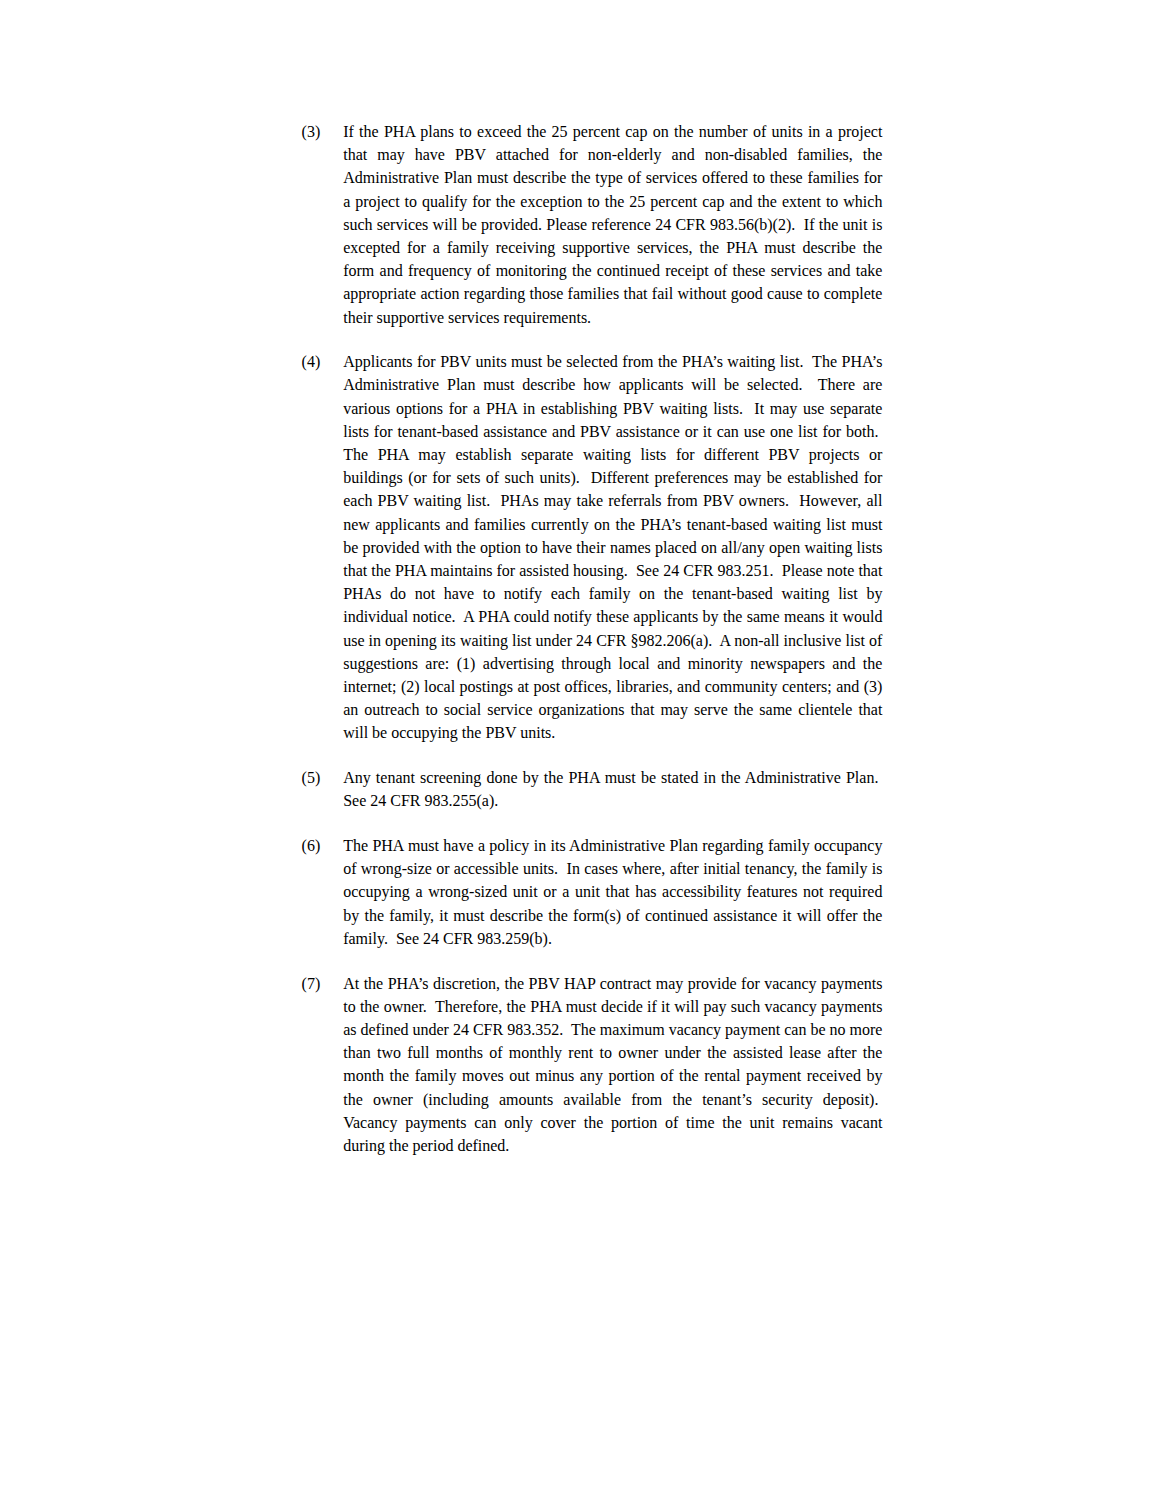(3) If the PHA plans to exceed the 25 percent cap on the number of units in a project that may have PBV attached for non-elderly and non-disabled families, the Administrative Plan must describe the type of services offered to these families for a project to qualify for the exception to the 25 percent cap and the extent to which such services will be provided. Please reference 24 CFR 983.56(b)(2). If the unit is excepted for a family receiving supportive services, the PHA must describe the form and frequency of monitoring the continued receipt of these services and take appropriate action regarding those families that fail without good cause to complete their supportive services requirements.
(4) Applicants for PBV units must be selected from the PHA’s waiting list. The PHA’s Administrative Plan must describe how applicants will be selected. There are various options for a PHA in establishing PBV waiting lists. It may use separate lists for tenant-based assistance and PBV assistance or it can use one list for both. The PHA may establish separate waiting lists for different PBV projects or buildings (or for sets of such units). Different preferences may be established for each PBV waiting list. PHAs may take referrals from PBV owners. However, all new applicants and families currently on the PHA’s tenant-based waiting list must be provided with the option to have their names placed on all/any open waiting lists that the PHA maintains for assisted housing. See 24 CFR 983.251. Please note that PHAs do not have to notify each family on the tenant-based waiting list by individual notice. A PHA could notify these applicants by the same means it would use in opening its waiting list under 24 CFR §982.206(a). A non-all inclusive list of suggestions are: (1) advertising through local and minority newspapers and the internet; (2) local postings at post offices, libraries, and community centers; and (3) an outreach to social service organizations that may serve the same clientele that will be occupying the PBV units.
(5) Any tenant screening done by the PHA must be stated in the Administrative Plan. See 24 CFR 983.255(a).
(6) The PHA must have a policy in its Administrative Plan regarding family occupancy of wrong-size or accessible units. In cases where, after initial tenancy, the family is occupying a wrong-sized unit or a unit that has accessibility features not required by the family, it must describe the form(s) of continued assistance it will offer the family. See 24 CFR 983.259(b).
(7) At the PHA’s discretion, the PBV HAP contract may provide for vacancy payments to the owner. Therefore, the PHA must decide if it will pay such vacancy payments as defined under 24 CFR 983.352. The maximum vacancy payment can be no more than two full months of monthly rent to owner under the assisted lease after the month the family moves out minus any portion of the rental payment received by the owner (including amounts available from the tenant’s security deposit). Vacancy payments can only cover the portion of time the unit remains vacant during the period defined.